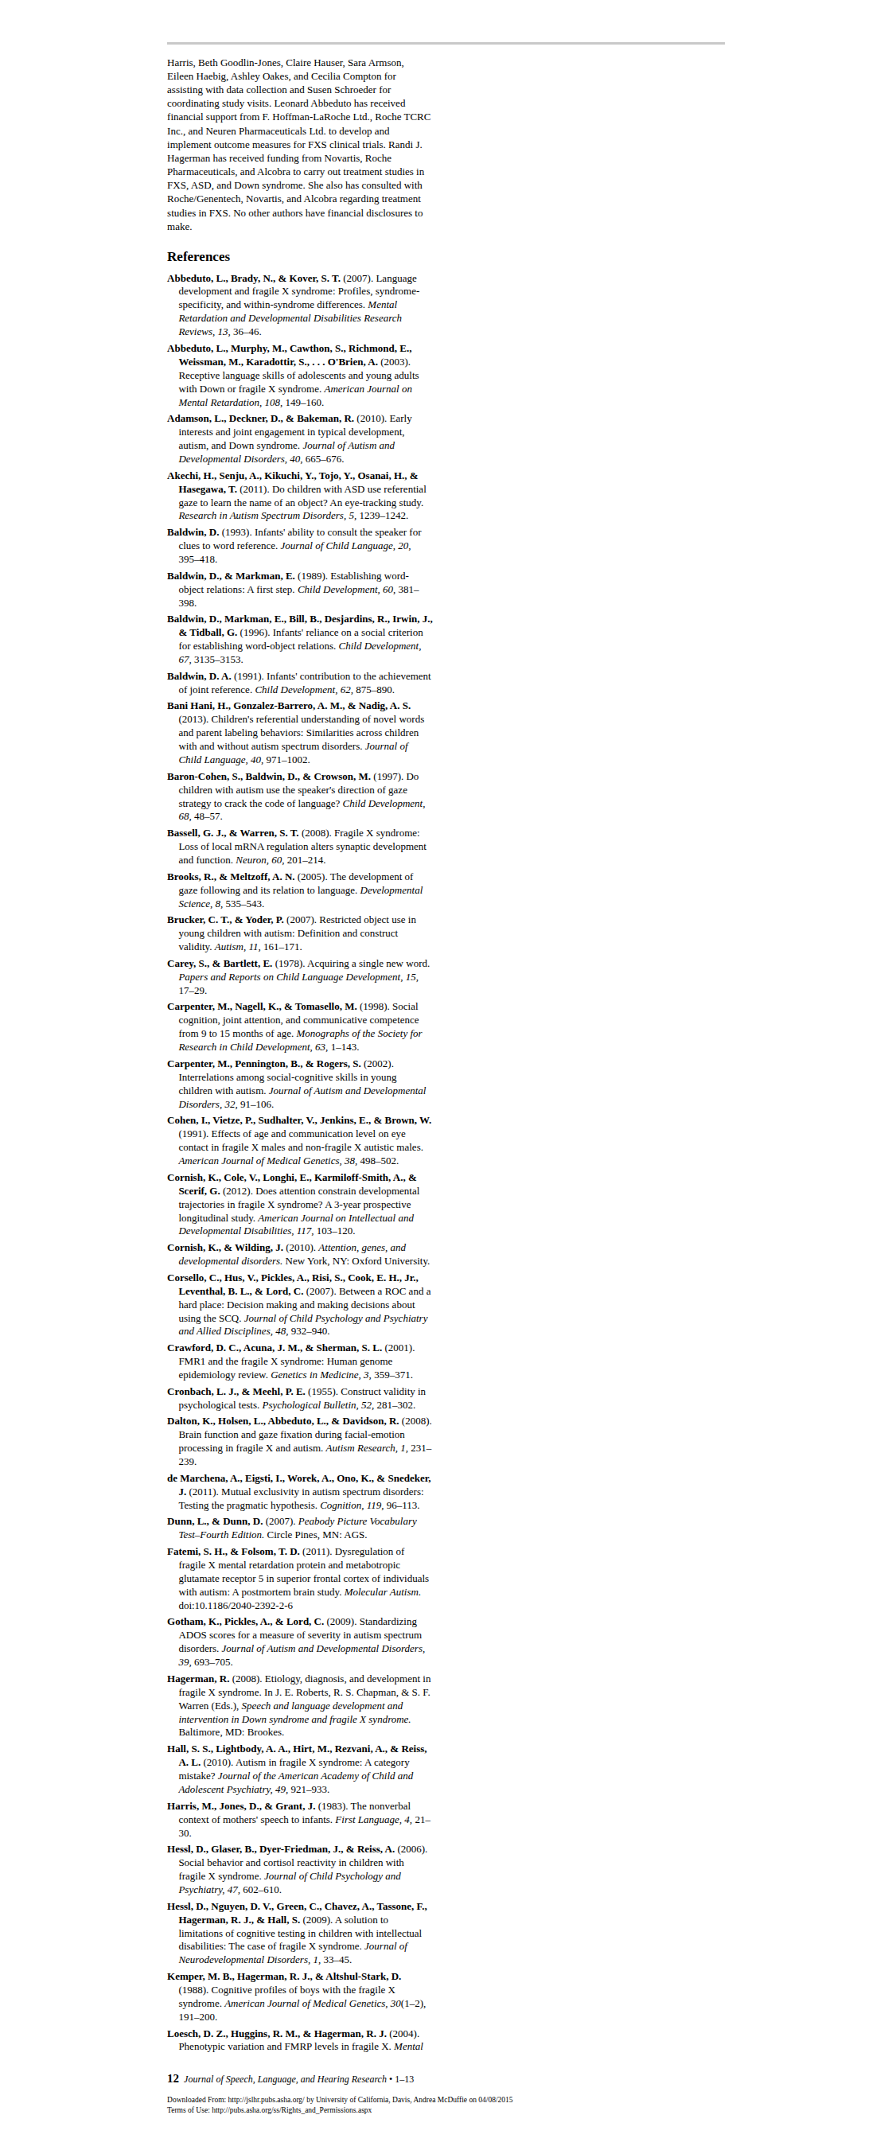Harris, Beth Goodlin-Jones, Claire Hauser, Sara Armson, Eileen Haebig, Ashley Oakes, and Cecilia Compton for assisting with data collection and Susen Schroeder for coordinating study visits. Leonard Abbeduto has received financial support from F. Hoffman-LaRoche Ltd., Roche TCRC Inc., and Neuren Pharmaceuticals Ltd. to develop and implement outcome measures for FXS clinical trials. Randi J. Hagerman has received funding from Novartis, Roche Pharmaceuticals, and Alcobra to carry out treatment studies in FXS, ASD, and Down syndrome. She also has consulted with Roche/Genentech, Novartis, and Alcobra regarding treatment studies in FXS. No other authors have financial disclosures to make.
References
Abbeduto, L., Brady, N., & Kover, S. T. (2007). Language development and fragile X syndrome: Profiles, syndrome-specificity, and within-syndrome differences. Mental Retardation and Developmental Disabilities Research Reviews, 13, 36–46.
Abbeduto, L., Murphy, M., Cawthon, S., Richmond, E., Weissman, M., Karadottir, S., . . . O'Brien, A. (2003). Receptive language skills of adolescents and young adults with Down or fragile X syndrome. American Journal on Mental Retardation, 108, 149–160.
Adamson, L., Deckner, D., & Bakeman, R. (2010). Early interests and joint engagement in typical development, autism, and Down syndrome. Journal of Autism and Developmental Disorders, 40, 665–676.
Akechi, H., Senju, A., Kikuchi, Y., Tojo, Y., Osanai, H., & Hasegawa, T. (2011). Do children with ASD use referential gaze to learn the name of an object? An eye-tracking study. Research in Autism Spectrum Disorders, 5, 1239–1242.
Baldwin, D. (1993). Infants' ability to consult the speaker for clues to word reference. Journal of Child Language, 20, 395–418.
Baldwin, D., & Markman, E. (1989). Establishing word-object relations: A first step. Child Development, 60, 381–398.
Baldwin, D., Markman, E., Bill, B., Desjardins, R., Irwin, J., & Tidball, G. (1996). Infants' reliance on a social criterion for establishing word-object relations. Child Development, 67, 3135–3153.
Baldwin, D. A. (1991). Infants' contribution to the achievement of joint reference. Child Development, 62, 875–890.
Bani Hani, H., Gonzalez-Barrero, A. M., & Nadig, A. S. (2013). Children's referential understanding of novel words and parent labeling behaviors: Similarities across children with and without autism spectrum disorders. Journal of Child Language, 40, 971–1002.
Baron-Cohen, S., Baldwin, D., & Crowson, M. (1997). Do children with autism use the speaker's direction of gaze strategy to crack the code of language? Child Development, 68, 48–57.
Bassell, G. J., & Warren, S. T. (2008). Fragile X syndrome: Loss of local mRNA regulation alters synaptic development and function. Neuron, 60, 201–214.
Brooks, R., & Meltzoff, A. N. (2005). The development of gaze following and its relation to language. Developmental Science, 8, 535–543.
Brucker, C. T., & Yoder, P. (2007). Restricted object use in young children with autism: Definition and construct validity. Autism, 11, 161–171.
Carey, S., & Bartlett, E. (1978). Acquiring a single new word. Papers and Reports on Child Language Development, 15, 17–29.
Carpenter, M., Nagell, K., & Tomasello, M. (1998). Social cognition, joint attention, and communicative competence from 9 to 15 months of age. Monographs of the Society for Research in Child Development, 63, 1–143.
Carpenter, M., Pennington, B., & Rogers, S. (2002). Interrelations among social-cognitive skills in young children with autism. Journal of Autism and Developmental Disorders, 32, 91–106.
Cohen, I., Vietze, P., Sudhalter, V., Jenkins, E., & Brown, W. (1991). Effects of age and communication level on eye contact in fragile X males and non-fragile X autistic males. American Journal of Medical Genetics, 38, 498–502.
Cornish, K., Cole, V., Longhi, E., Karmiloff-Smith, A., & Scerif, G. (2012). Does attention constrain developmental trajectories in fragile X syndrome? A 3-year prospective longitudinal study. American Journal on Intellectual and Developmental Disabilities, 117, 103–120.
Cornish, K., & Wilding, J. (2010). Attention, genes, and developmental disorders. New York, NY: Oxford University.
Corsello, C., Hus, V., Pickles, A., Risi, S., Cook, E. H., Jr., Leventhal, B. L., & Lord, C. (2007). Between a ROC and a hard place: Decision making and making decisions about using the SCQ. Journal of Child Psychology and Psychiatry and Allied Disciplines, 48, 932–940.
Crawford, D. C., Acuna, J. M., & Sherman, S. L. (2001). FMR1 and the fragile X syndrome: Human genome epidemiology review. Genetics in Medicine, 3, 359–371.
Cronbach, L. J., & Meehl, P. E. (1955). Construct validity in psychological tests. Psychological Bulletin, 52, 281–302.
Dalton, K., Holsen, L., Abbeduto, L., & Davidson, R. (2008). Brain function and gaze fixation during facial-emotion processing in fragile X and autism. Autism Research, 1, 231–239.
de Marchena, A., Eigsti, I., Worek, A., Ono, K., & Snedeker, J. (2011). Mutual exclusivity in autism spectrum disorders: Testing the pragmatic hypothesis. Cognition, 119, 96–113.
Dunn, L., & Dunn, D. (2007). Peabody Picture Vocabulary Test–Fourth Edition. Circle Pines, MN: AGS.
Fatemi, S. H., & Folsom, T. D. (2011). Dysregulation of fragile X mental retardation protein and metabotropic glutamate receptor 5 in superior frontal cortex of individuals with autism: A postmortem brain study. Molecular Autism. doi:10.1186/2040-2392-2-6
Gotham, K., Pickles, A., & Lord, C. (2009). Standardizing ADOS scores for a measure of severity in autism spectrum disorders. Journal of Autism and Developmental Disorders, 39, 693–705.
Hagerman, R. (2008). Etiology, diagnosis, and development in fragile X syndrome. In J. E. Roberts, R. S. Chapman, & S. F. Warren (Eds.), Speech and language development and intervention in Down syndrome and fragile X syndrome. Baltimore, MD: Brookes.
Hall, S. S., Lightbody, A. A., Hirt, M., Rezvani, A., & Reiss, A. L. (2010). Autism in fragile X syndrome: A category mistake? Journal of the American Academy of Child and Adolescent Psychiatry, 49, 921–933.
Harris, M., Jones, D., & Grant, J. (1983). The nonverbal context of mothers' speech to infants. First Language, 4, 21–30.
Hessl, D., Glaser, B., Dyer-Friedman, J., & Reiss, A. (2006). Social behavior and cortisol reactivity in children with fragile X syndrome. Journal of Child Psychology and Psychiatry, 47, 602–610.
Hessl, D., Nguyen, D. V., Green, C., Chavez, A., Tassone, F., Hagerman, R. J., & Hall, S. (2009). A solution to limitations of cognitive testing in children with intellectual disabilities: The case of fragile X syndrome. Journal of Neurodevelopmental Disorders, 1, 33–45.
Kemper, M. B., Hagerman, R. J., & Altshul-Stark, D. (1988). Cognitive profiles of boys with the fragile X syndrome. American Journal of Medical Genetics, 30(1–2), 191–200.
Loesch, D. Z., Huggins, R. M., & Hagerman, R. J. (2004). Phenotypic variation and FMRP levels in fragile X. Mental
12 Journal of Speech, Language, and Hearing Research • 1–13
Downloaded From: http://jslhr.pubs.asha.org/ by University of California, Davis, Andrea McDuffie on 04/08/2015
Terms of Use: http://pubs.asha.org/ss/Rights_and_Permissions.aspx